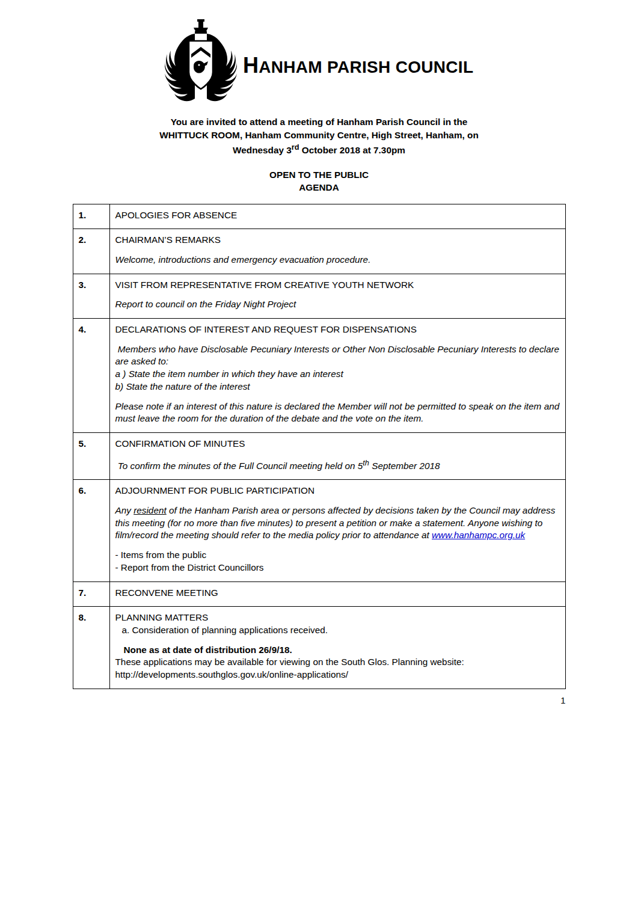HANHAM PARISH COUNCIL
You are invited to attend a meeting of Hanham Parish Council in the
WHITTUCK ROOM, Hanham Community Centre, High Street, Hanham, on
Wednesday 3rd October 2018 at 7.30pm
OPEN TO THE PUBLIC
AGENDA
| 1. | APOLOGIES FOR ABSENCE |
| 2. | CHAIRMAN’S REMARKS Welcome, introductions and emergency evacuation procedure. |
| 3. | VISIT FROM REPRESENTATIVE FROM CREATIVE YOUTH NETWORK Report to council on the Friday Night Project |
| 4. | DECLARATIONS OF INTEREST AND REQUEST FOR DISPENSATIONS Members who have Disclosable Pecuniary Interests or Other Non Disclosable Pecuniary Interests to declare are asked to: a ) State the item number in which they have an interest b) State the nature of the interest Please note if an interest of this nature is declared the Member will not be permitted to speak on the item and must leave the room for the duration of the debate and the vote on the item. |
| 5. | CONFIRMATION OF MINUTES To confirm the minutes of the Full Council meeting held on 5 th September 2018 |
| 6. | ADJOURNMENT FOR PUBLIC PARTICIPATION Any resident of the Hanham Parish area or persons affected by decisions taken by the Council may address this meeting (for no more than five minutes) to present a petition or make a statement. Anyone wishing to film/record the meeting should refer to the media policy prior to attendance at www.hanhampc.org.uk - Items from the public - Report from the District Councillors |
| 7. | RECONVENE MEETING |
| 8. | PLANNING MATTERS Consideration of planning applications received. None as at date of distribution 26/9/18. These applications may be available for viewing on the South Glos. Planning website: http://developments.southglos.gov.uk/online-applications/ |
1